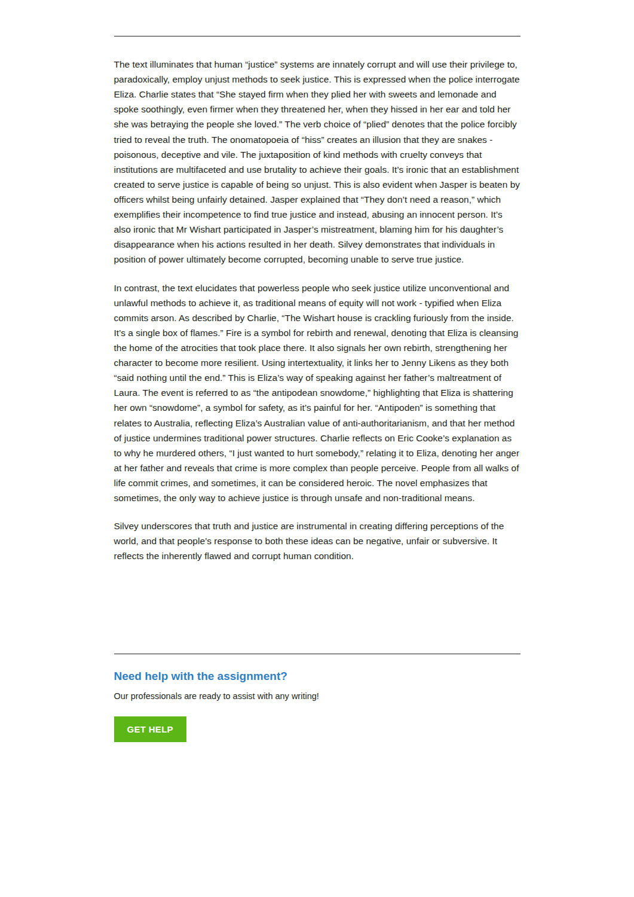The text illuminates that human “justice” systems are innately corrupt and will use their privilege to, paradoxically, employ unjust methods to seek justice. This is expressed when the police interrogate Eliza. Charlie states that “She stayed firm when they plied her with sweets and lemonade and spoke soothingly, even firmer when they threatened her, when they hissed in her ear and told her she was betraying the people she loved.” The verb choice of “plied” denotes that the police forcibly tried to reveal the truth. The onomatopoeia of “hiss” creates an illusion that they are snakes - poisonous, deceptive and vile. The juxtaposition of kind methods with cruelty conveys that institutions are multifaceted and use brutality to achieve their goals. It’s ironic that an establishment created to serve justice is capable of being so unjust. This is also evident when Jasper is beaten by officers whilst being unfairly detained. Jasper explained that “They don’t need a reason,” which exemplifies their incompetence to find true justice and instead, abusing an innocent person. It’s also ironic that Mr Wishart participated in Jasper’s mistreatment, blaming him for his daughter’s disappearance when his actions resulted in her death. Silvey demonstrates that individuals in position of power ultimately become corrupted, becoming unable to serve true justice.
In contrast, the text elucidates that powerless people who seek justice utilize unconventional and unlawful methods to achieve it, as traditional means of equity will not work - typified when Eliza commits arson. As described by Charlie, “The Wishart house is crackling furiously from the inside. It’s a single box of flames.” Fire is a symbol for rebirth and renewal, denoting that Eliza is cleansing the home of the atrocities that took place there. It also signals her own rebirth, strengthening her character to become more resilient. Using intertextuality, it links her to Jenny Likens as they both “said nothing until the end.” This is Eliza’s way of speaking against her father’s maltreatment of Laura. The event is referred to as “the antipodean snowdome,” highlighting that Eliza is shattering her own “snowdome”, a symbol for safety, as it’s painful for her. “Antipoden” is something that relates to Australia, reflecting Eliza’s Australian value of anti-authoritarianism, and that her method of justice undermines traditional power structures. Charlie reflects on Eric Cooke’s explanation as to why he murdered others, “I just wanted to hurt somebody,” relating it to Eliza, denoting her anger at her father and reveals that crime is more complex than people perceive. People from all walks of life commit crimes, and sometimes, it can be considered heroic. The novel emphasizes that sometimes, the only way to achieve justice is through unsafe and non-traditional means.
Silvey underscores that truth and justice are instrumental in creating differing perceptions of the world, and that people’s response to both these ideas can be negative, unfair or subversive. It reflects the inherently flawed and corrupt human condition.
Need help with the assignment?
Our professionals are ready to assist with any writing!
GET HELP